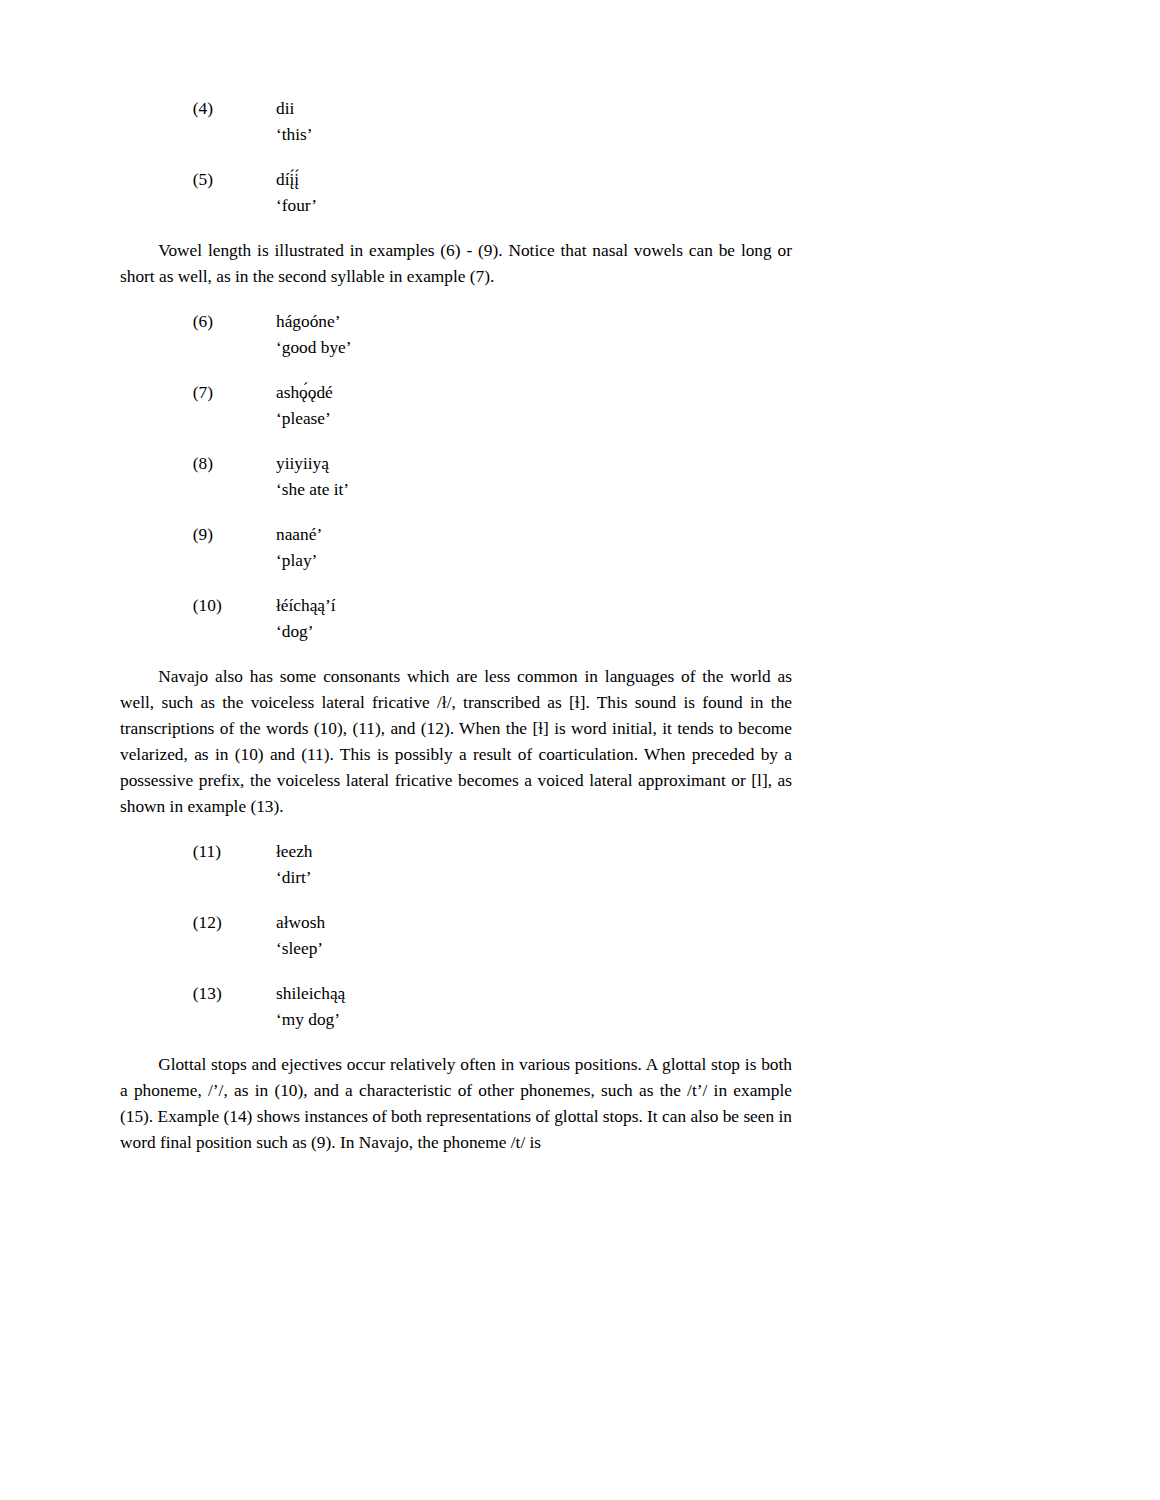(4)
dii
‘this’
(5)
díį́į́
‘four’
Vowel length is illustrated in examples (6) - (9). Notice that nasal vowels can be long or short as well, as in the second syllable in example (7).
(6)
hágoóne’
‘good bye’
(7)
ashǫ́ǫdé
‘please’
(8)
yiiyiiyą
‘she ate it’
(9)
naané’
‘play’
(10)
łéíchąą’í
‘dog’
Navajo also has some consonants which are less common in languages of the world as well, such as the voiceless lateral fricative /ł/, transcribed as [ɫ]. This sound is found in the transcriptions of the words (10), (11), and (12). When the [ɫ] is word initial, it tends to become velarized, as in (10) and (11). This is possibly a result of coarticulation. When preceded by a possessive prefix, the voiceless lateral fricative becomes a voiced lateral approximant or [l], as shown in example (13).
(11)
łeezh
‘dirt’
(12)
ałwosh
‘sleep’
(13)
shileichąą
‘my dog’
Glottal stops and ejectives occur relatively often in various positions. A glottal stop is both a phoneme, /’/, as in (10), and a characteristic of other phonemes, such as the /t’/ in example (15). Example (14) shows instances of both representations of glottal stops. It can also be seen in word final position such as (9). In Navajo, the phoneme /t/ is